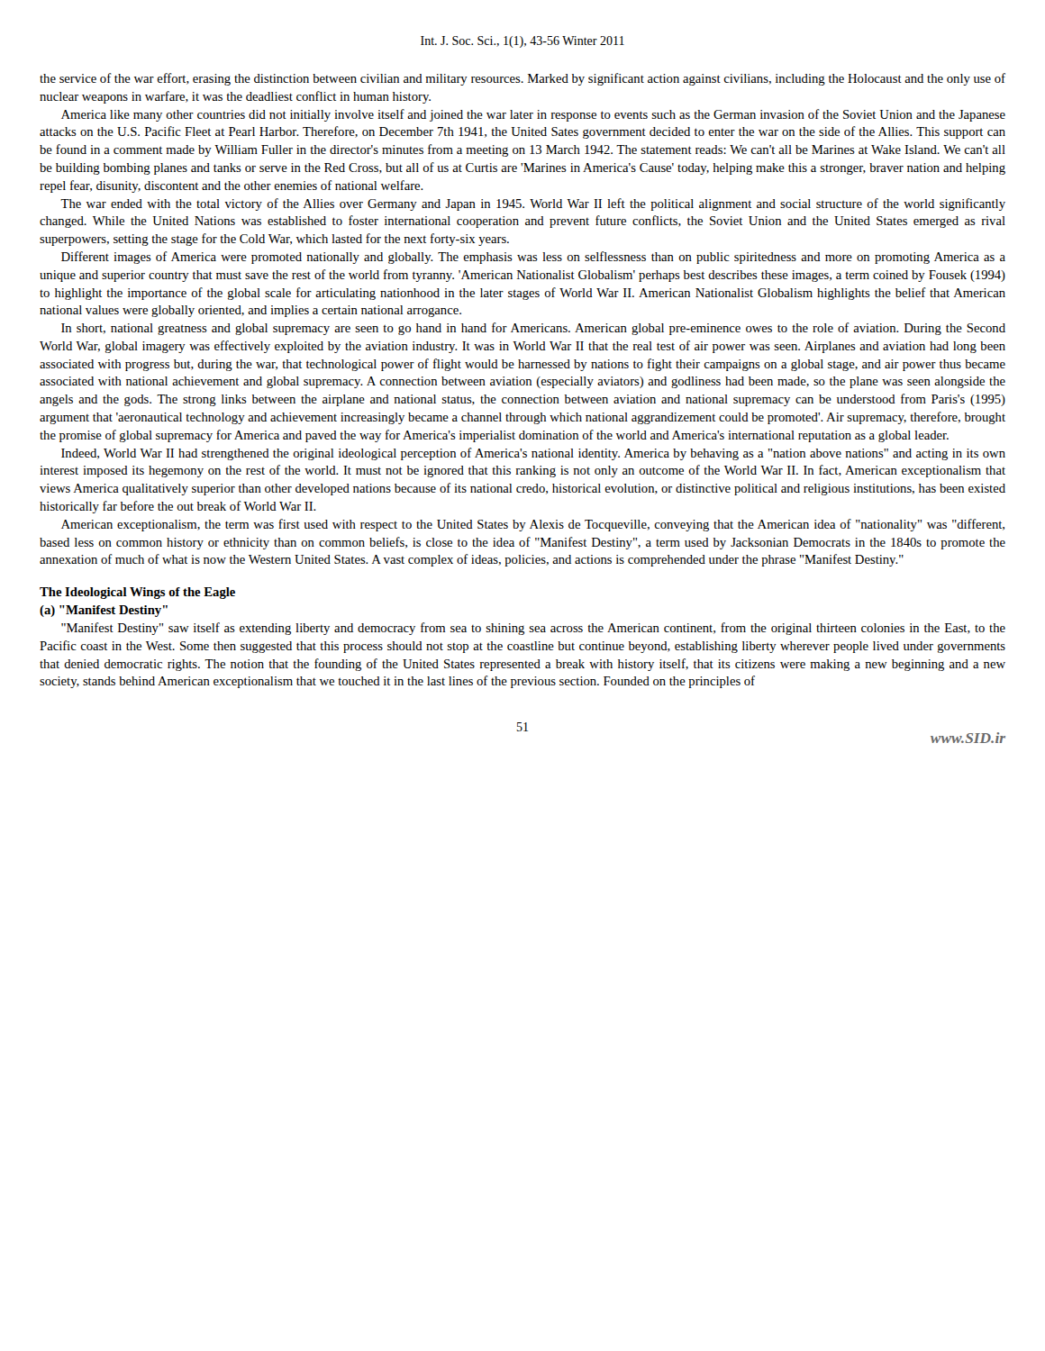Int. J. Soc. Sci., 1(1), 43-56 Winter 2011
the service of the war effort, erasing the distinction between civilian and military resources. Marked by significant action against civilians, including the Holocaust and the only use of nuclear weapons in warfare, it was the deadliest conflict in human history.
America like many other countries did not initially involve itself and joined the war later in response to events such as the German invasion of the Soviet Union and the Japanese attacks on the U.S. Pacific Fleet at Pearl Harbor. Therefore, on December 7th 1941, the United Sates government decided to enter the war on the side of the Allies. This support can be found in a comment made by William Fuller in the director's minutes from a meeting on 13 March 1942. The statement reads: We can't all be Marines at Wake Island. We can't all be building bombing planes and tanks or serve in the Red Cross, but all of us at Curtis are 'Marines in America's Cause' today, helping make this a stronger, braver nation and helping repel fear, disunity, discontent and the other enemies of national welfare.
The war ended with the total victory of the Allies over Germany and Japan in 1945. World War II left the political alignment and social structure of the world significantly changed. While the United Nations was established to foster international cooperation and prevent future conflicts, the Soviet Union and the United States emerged as rival superpowers, setting the stage for the Cold War, which lasted for the next forty-six years.
Different images of America were promoted nationally and globally. The emphasis was less on selflessness than on public spiritedness and more on promoting America as a unique and superior country that must save the rest of the world from tyranny. 'American Nationalist Globalism' perhaps best describes these images, a term coined by Fousek (1994) to highlight the importance of the global scale for articulating nationhood in the later stages of World War II. American Nationalist Globalism highlights the belief that American national values were globally oriented, and implies a certain national arrogance.
In short, national greatness and global supremacy are seen to go hand in hand for Americans. American global pre-eminence owes to the role of aviation. During the Second World War, global imagery was effectively exploited by the aviation industry. It was in World War II that the real test of air power was seen. Airplanes and aviation had long been associated with progress but, during the war, that technological power of flight would be harnessed by nations to fight their campaigns on a global stage, and air power thus became associated with national achievement and global supremacy. A connection between aviation (especially aviators) and godliness had been made, so the plane was seen alongside the angels and the gods. The strong links between the airplane and national status, the connection between aviation and national supremacy can be understood from Paris's (1995) argument that 'aeronautical technology and achievement increasingly became a channel through which national aggrandizement could be promoted'. Air supremacy, therefore, brought the promise of global supremacy for America and paved the way for America's imperialist domination of the world and America's international reputation as a global leader.
Indeed, World War II had strengthened the original ideological perception of America's national identity. America by behaving as a "nation above nations" and acting in its own interest imposed its hegemony on the rest of the world. It must not be ignored that this ranking is not only an outcome of the World War II. In fact, American exceptionalism that views America qualitatively superior than other developed nations because of its national credo, historical evolution, or distinctive political and religious institutions, has been existed historically far before the out break of World War II.
American exceptionalism, the term was first used with respect to the United States by Alexis de Tocqueville, conveying that the American idea of "nationality" was "different, based less on common history or ethnicity than on common beliefs, is close to the idea of "Manifest Destiny", a term used by Jacksonian Democrats in the 1840s to promote the annexation of much of what is now the Western United States. A vast complex of ideas, policies, and actions is comprehended under the phrase "Manifest Destiny."
The Ideological Wings of the Eagle
(a) "Manifest Destiny"
"Manifest Destiny" saw itself as extending liberty and democracy from sea to shining sea across the American continent, from the original thirteen colonies in the East, to the Pacific coast in the West. Some then suggested that this process should not stop at the coastline but continue beyond, establishing liberty wherever people lived under governments that denied democratic rights. The notion that the founding of the United States represented a break with history itself, that its citizens were making a new beginning and a new society, stands behind American exceptionalism that we touched it in the last lines of the previous section. Founded on the principles of
51
www.SID.ir